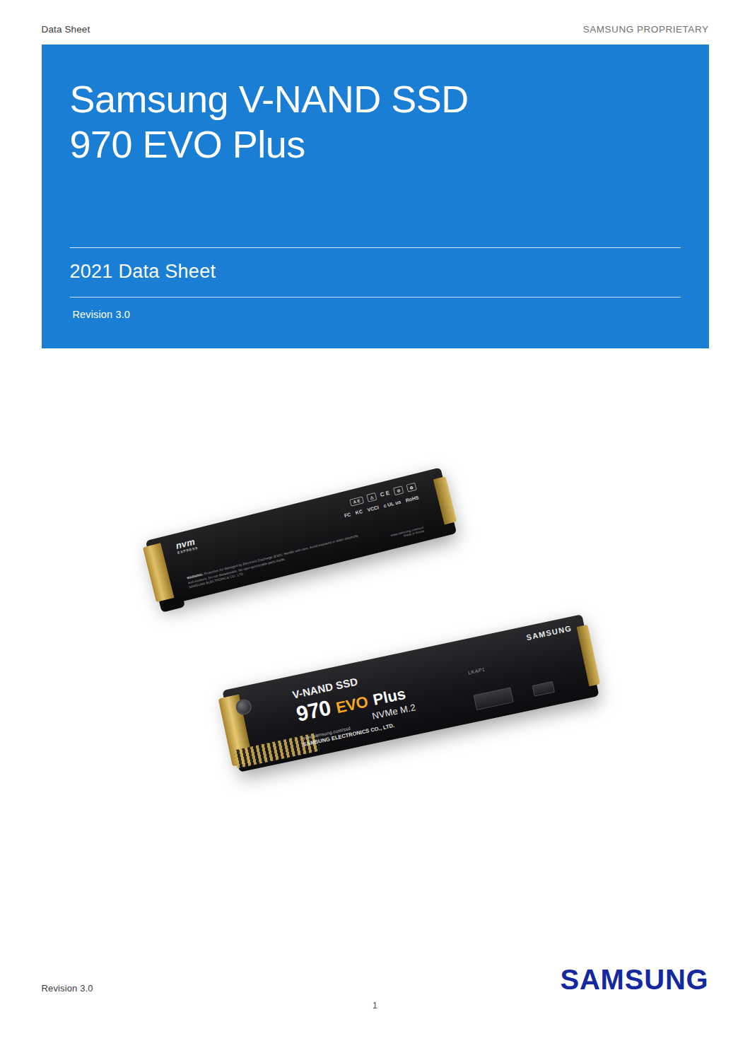Data Sheet SAMSUNG PROPRIETARY
Samsung V-NAND SSD 970 EVO Plus
2021 Data Sheet
Revision 3.0
nvmEXPRESS
A E ⚠ C E ⊘ ♻
FC KC VCCI c UL us RoHS
WARNING: Protection for damaged by Electronic Discharge (ESD). Handle with care. Avoid exposure to static electricity and moisture. Do not disassemble. No user-serviceable parts inside.
SAMSUNG ELECTRONICS CO., LTD.
www.samsung.com/ssd
Made in Korea
SAMSUNG
V-NAND SSD
970 EVO Plus
NVMe M.2
LKAP1
www.samsung.com/ssd
SAMSUNG ELECTRONICS CO., LTD.
Revision 3.0 SAMSUNG
1